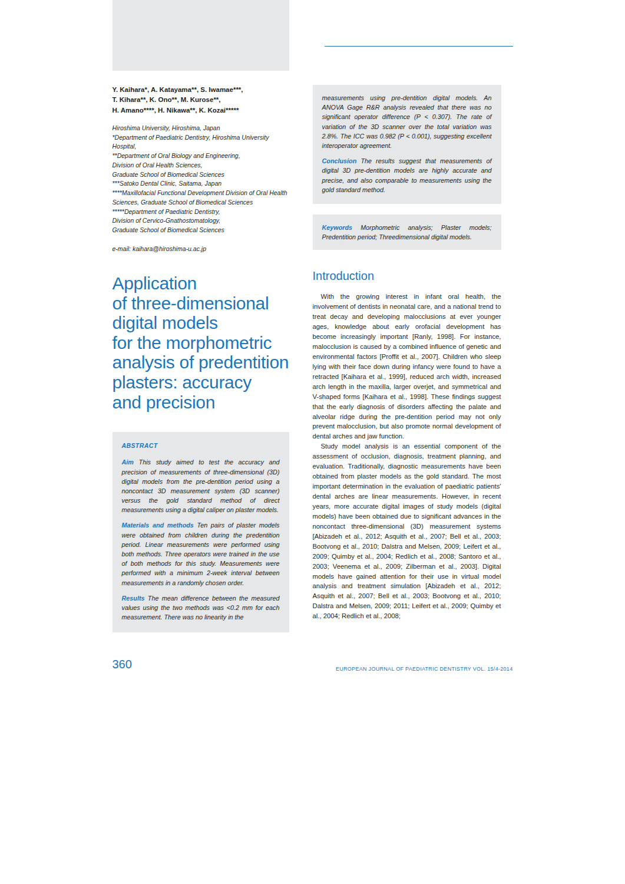Y. Kaihara*, A. Katayama**, S. Iwamae***,
T. Kihara**, K. Ono**, M. Kurose**,
H. Amano****, H. Nikawa**, K. Kozai*****
Hiroshima University, Hiroshima, Japan
*Department of Paediatric Dentistry, Hiroshima University Hospital,
**Department of Oral Biology and Engineering,
Division of Oral Health Sciences,
Graduate School of Biomedical Sciences
***Satoko Dental Clinic, Saitama, Japan
****Maxillofacial Functional Development Division of Oral Health
Sciences, Graduate School of Biomedical Sciences
*****Department of Paediatric Dentistry,
Division of Cervico-Gnathostomatology,
Graduate School of Biomedical Sciences
e-mail: kaihara@hiroshima-u.ac.jp
Application
of three-dimensional
digital models
for the morphometric
analysis of predentition
plasters: accuracy
and precision
Abstract
Aim This study aimed to test the accuracy and precision of measurements of three-dimensional (3D) digital models from the pre-dentition period using a noncontact 3D measurement system (3D scanner) versus the gold standard method of direct measurements using a digital caliper on plaster models.
Materials and methods Ten pairs of plaster models were obtained from children during the predentition period. Linear measurements were performed using both methods. Three operators were trained in the use of both methods for this study. Measurements were performed with a minimum 2-week interval between measurements in a randomly chosen order.
Results The mean difference between the measured values using the two methods was <0.2 mm for each measurement. There was no linearity in the
measurements using pre-dentition digital models. An ANOVA Gage R&R analysis revealed that there was no significant operator difference (P < 0.307). The rate of variation of the 3D scanner over the total variation was 2.8%. The ICC was 0.982 (P < 0.001), suggesting excellent interoperator agreement.
Conclusion The results suggest that measurements of digital 3D pre-dentition models are highly accurate and precise, and also comparable to measurements using the gold standard method.
Keywords Morphometric analysis; Plaster models; Predentition period; Threedimensional digital models.
Introduction
With the growing interest in infant oral health, the involvement of dentists in neonatal care, and a national trend to treat decay and developing malocclusions at ever younger ages, knowledge about early orofacial development has become increasingly important [Ranly, 1998]. For instance, malocclusion is caused by a combined influence of genetic and environmental factors [Proffit et al., 2007]. Children who sleep lying with their face down during infancy were found to have a retracted [Kaihara et al., 1999], reduced arch width, increased arch length in the maxilla, larger overjet, and symmetrical and V-shaped forms [Kaihara et al., 1998]. These findings suggest that the early diagnosis of disorders affecting the palate and alveolar ridge during the pre-dentition period may not only prevent malocclusion, but also promote normal development of dental arches and jaw function.
Study model analysis is an essential component of the assessment of occlusion, diagnosis, treatment planning, and evaluation. Traditionally, diagnostic measurements have been obtained from plaster models as the gold standard. The most important determination in the evaluation of paediatric patients' dental arches are linear measurements. However, in recent years, more accurate digital images of study models (digital models) have been obtained due to significant advances in the noncontact three-dimensional (3D) measurement systems [Abizadeh et al., 2012; Asquith et al., 2007; Bell et al., 2003; Bootvong et al., 2010; Dalstra and Melsen, 2009; Leifert et al., 2009; Quimby et al., 2004; Redlich et al., 2008; Santoro et al., 2003; Veenema et al., 2009; Zilberman et al., 2003]. Digital models have gained attention for their use in virtual model analysis and treatment simulation [Abizadeh et al., 2012; Asquith et al., 2007; Bell et al., 2003; Bootvong et al., 2010; Dalstra and Melsen, 2009; 2011; Leifert et al., 2009; Quimby et al., 2004; Redlich et al., 2008;
360
European Journal of Paediatric Dentistry vol. 15/4-2014